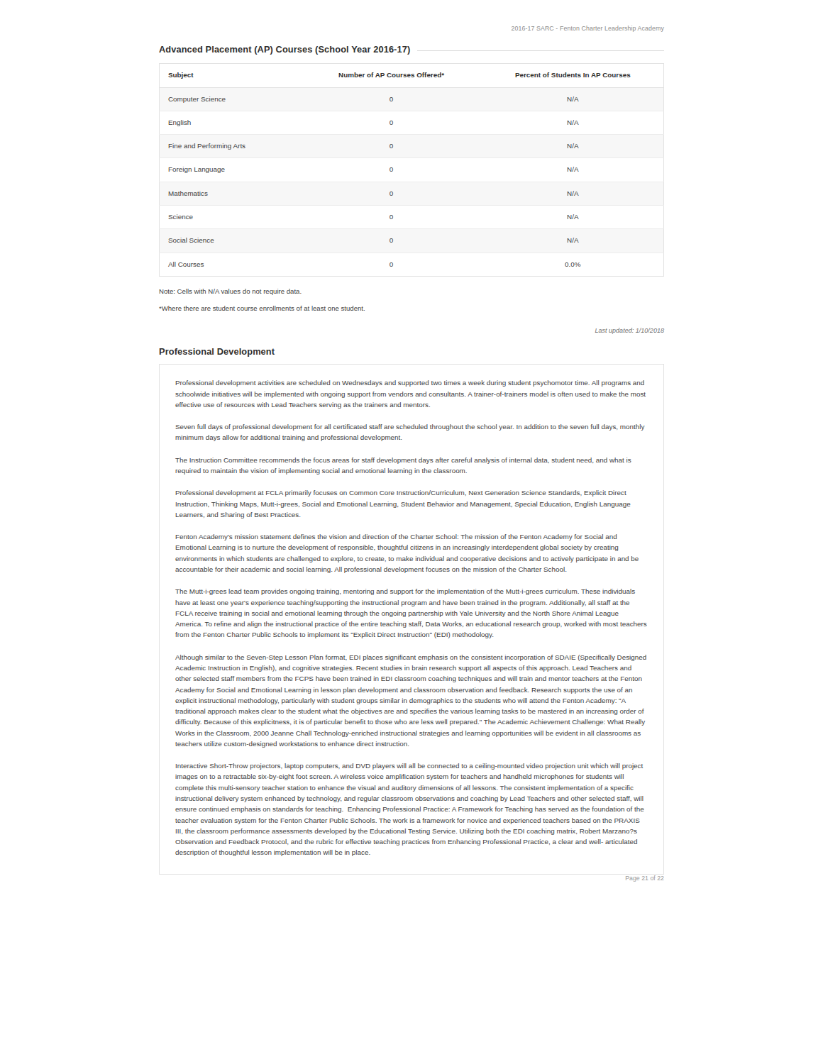2016-17 SARC - Fenton Charter Leadership Academy
Advanced Placement (AP) Courses (School Year 2016-17)
| Subject | Number of AP Courses Offered* | Percent of Students In AP Courses |
| --- | --- | --- |
| Computer Science | 0 | N/A |
| English | 0 | N/A |
| Fine and Performing Arts | 0 | N/A |
| Foreign Language | 0 | N/A |
| Mathematics | 0 | N/A |
| Science | 0 | N/A |
| Social Science | 0 | N/A |
| All Courses | 0 | 0.0% |
Note: Cells with N/A values do not require data.
*Where there are student course enrollments of at least one student.
Last updated: 1/10/2018
Professional Development
Professional development activities are scheduled on Wednesdays and supported two times a week during student psychomotor time. All programs and schoolwide initiatives will be implemented with ongoing support from vendors and consultants. A trainer-of-trainers model is often used to make the most effective use of resources with Lead Teachers serving as the trainers and mentors.
Seven full days of professional development for all certificated staff are scheduled throughout the school year. In addition to the seven full days, monthly minimum days allow for additional training and professional development.
The Instruction Committee recommends the focus areas for staff development days after careful analysis of internal data, student need, and what is required to maintain the vision of implementing social and emotional learning in the classroom.
Professional development at FCLA primarily focuses on Common Core Instruction/Curriculum, Next Generation Science Standards, Explicit Direct Instruction, Thinking Maps, Mutt-i-grees, Social and Emotional Learning, Student Behavior and Management, Special Education, English Language Learners, and Sharing of Best Practices.
Fenton Academy's mission statement defines the vision and direction of the Charter School: The mission of the Fenton Academy for Social and Emotional Learning is to nurture the development of responsible, thoughtful citizens in an increasingly interdependent global society by creating environments in which students are challenged to explore, to create, to make individual and cooperative decisions and to actively participate in and be accountable for their academic and social learning. All professional development focuses on the mission of the Charter School.
The Mutt-i-grees lead team provides ongoing training, mentoring and support for the implementation of the Mutt-i-grees curriculum. These individuals have at least one year's experience teaching/supporting the instructional program and have been trained in the program. Additionally, all staff at the FCLA receive training in social and emotional learning through the ongoing partnership with Yale University and the North Shore Animal League America. To refine and align the instructional practice of the entire teaching staff, Data Works, an educational research group, worked with most teachers from the Fenton Charter Public Schools to implement its "Explicit Direct Instruction" (EDI) methodology.
Although similar to the Seven-Step Lesson Plan format, EDI places significant emphasis on the consistent incorporation of SDAIE (Specifically Designed Academic Instruction in English), and cognitive strategies. Recent studies in brain research support all aspects of this approach. Lead Teachers and other selected staff members from the FCPS have been trained in EDI classroom coaching techniques and will train and mentor teachers at the Fenton Academy for Social and Emotional Learning in lesson plan development and classroom observation and feedback. Research supports the use of an explicit instructional methodology, particularly with student groups similar in demographics to the students who will attend the Fenton Academy: "A traditional approach makes clear to the student what the objectives are and specifies the various learning tasks to be mastered in an increasing order of difficulty. Because of this explicitness, it is of particular benefit to those who are less well prepared." The Academic Achievement Challenge: What Really Works in the Classroom, 2000 Jeanne Chall Technology-enriched instructional strategies and learning opportunities will be evident in all classrooms as teachers utilize custom-designed workstations to enhance direct instruction.
Interactive Short-Throw projectors, laptop computers, and DVD players will all be connected to a ceiling-mounted video projection unit which will project images on to a retractable six-by-eight foot screen. A wireless voice amplification system for teachers and handheld microphones for students will complete this multi-sensory teacher station to enhance the visual and auditory dimensions of all lessons. The consistent implementation of a specific instructional delivery system enhanced by technology, and regular classroom observations and coaching by Lead Teachers and other selected staff, will ensure continued emphasis on standards for teaching. Enhancing Professional Practice: A Framework for Teaching has served as the foundation of the teacher evaluation system for the Fenton Charter Public Schools. The work is a framework for novice and experienced teachers based on the PRAXIS III, the classroom performance assessments developed by the Educational Testing Service. Utilizing both the EDI coaching matrix, Robert Marzano?s Observation and Feedback Protocol, and the rubric for effective teaching practices from Enhancing Professional Practice, a clear and well- articulated description of thoughtful lesson implementation will be in place.
Page 21 of 22